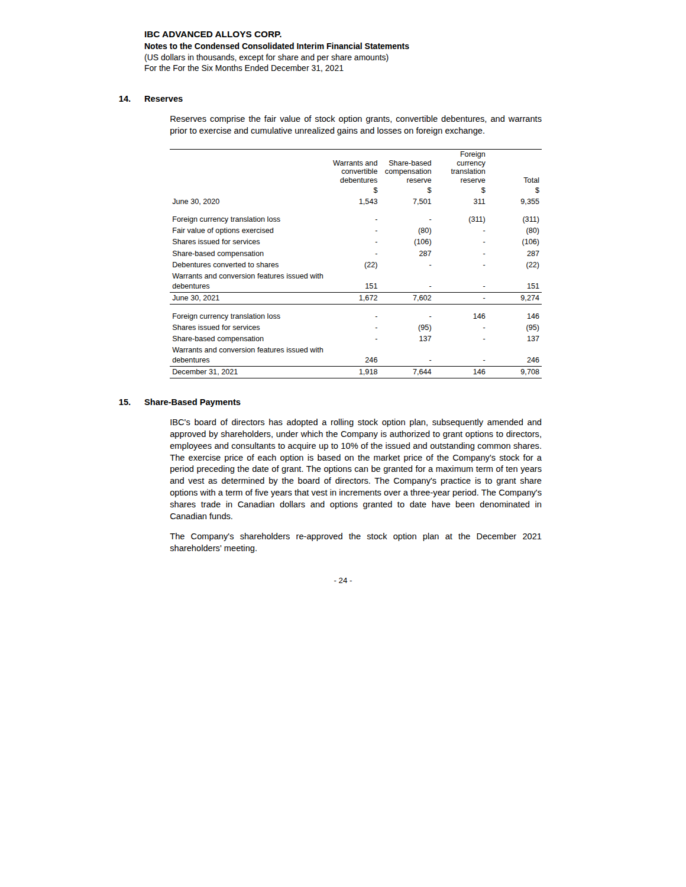IBC ADVANCED ALLOYS CORP.
Notes to the Condensed Consolidated Interim Financial Statements
(US dollars in thousands, except for share and per share amounts)
For the For the Six Months Ended December 31, 2021
14. Reserves
Reserves comprise the fair value of stock option grants, convertible debentures, and warrants prior to exercise and cumulative unrealized gains and losses on foreign exchange.
| | Warrants and convertible debentures | Share-based compensation reserve | Foreign currency translation reserve | Total |
| --- | --- | --- | --- | --- |
| | $ | $ | $ | $ |
| June 30, 2020 | 1,543 | 7,501 | 311 | 9,355 |
| Foreign currency translation loss | - | - | (311) | (311) |
| Fair value of options exercised | - | (80) | - | (80) |
| Shares issued for services | - | (106) | - | (106) |
| Share-based compensation | - | 287 | - | 287 |
| Debentures converted to shares | (22) | - | - | (22) |
| Warrants and conversion features issued with debentures | 151 | - | - | 151 |
| June 30, 2021 | 1,672 | 7,602 | - | 9,274 |
| Foreign currency translation loss | - | - | 146 | 146 |
| Shares issued for services | - | (95) | - | (95) |
| Share-based compensation | - | 137 | - | 137 |
| Warrants and conversion features issued with debentures | 246 | - | - | 246 |
| December 31, 2021 | 1,918 | 7,644 | 146 | 9,708 |
15. Share-Based Payments
IBC's board of directors has adopted a rolling stock option plan, subsequently amended and approved by shareholders, under which the Company is authorized to grant options to directors, employees and consultants to acquire up to 10% of the issued and outstanding common shares. The exercise price of each option is based on the market price of the Company's stock for a period preceding the date of grant. The options can be granted for a maximum term of ten years and vest as determined by the board of directors. The Company's practice is to grant share options with a term of five years that vest in increments over a three-year period. The Company's shares trade in Canadian dollars and options granted to date have been denominated in Canadian funds.
The Company's shareholders re-approved the stock option plan at the December 2021 shareholders' meeting.
- 24 -